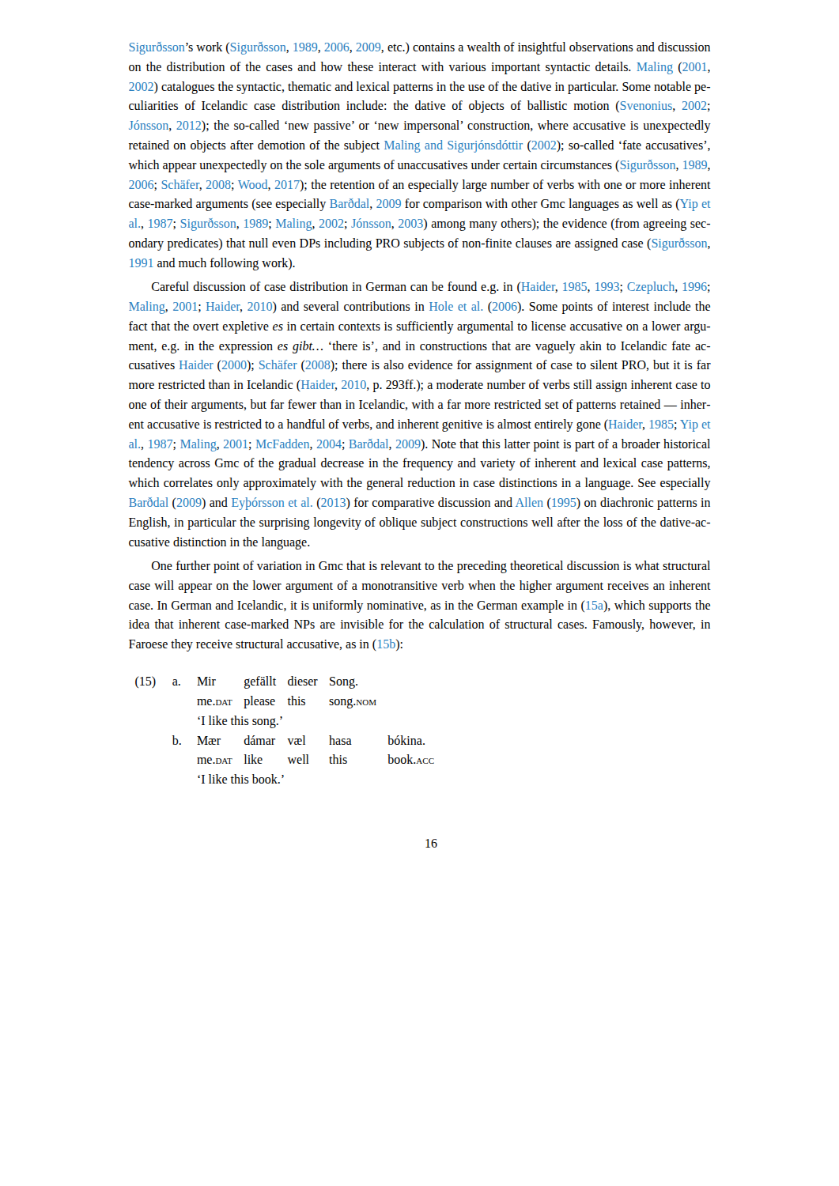Sigurðsson’s work (Sigurðsson, 1989, 2006, 2009, etc.) contains a wealth of insightful observations and discussion on the distribution of the cases and how these interact with various important syntactic details. Maling (2001, 2002) catalogues the syntactic, thematic and lexical patterns in the use of the dative in particular. Some notable peculiarities of Icelandic case distribution include: the dative of objects of ballistic motion (Svenonius, 2002; Jónsson, 2012); the so-called ‘new passive’ or ‘new impersonal’ construction, where accusative is unexpectedly retained on objects after demotion of the subject Maling and Sigurjónsdóttir (2002); so-called ‘fate accusatives’, which appear unexpectedly on the sole arguments of unaccusatives under certain circumstances (Sigurðsson, 1989, 2006; Schäfer, 2008; Wood, 2017); the retention of an especially large number of verbs with one or more inherent case-marked arguments (see especially Barðdal, 2009 for comparison with other Gmc languages as well as (Yip et al., 1987; Sigurðsson, 1989; Maling, 2002; Jónsson, 2003) among many others); the evidence (from agreeing secondary predicates) that null even DPs including PRO subjects of non-finite clauses are assigned case (Sigurðsson, 1991 and much following work).
Careful discussion of case distribution in German can be found e.g. in (Haider, 1985, 1993; Czepluch, 1996; Maling, 2001; Haider, 2010) and several contributions in Hole et al. (2006). Some points of interest include the fact that the overt expletive es in certain contexts is sufficiently argumental to license accusative on a lower argument, e.g. in the expression es gibt… ‘there is’, and in constructions that are vaguely akin to Icelandic fate accusatives Haider (2000); Schäfer (2008); there is also evidence for assignment of case to silent PRO, but it is far more restricted than in Icelandic (Haider, 2010, p. 293ff.); a moderate number of verbs still assign inherent case to one of their arguments, but far fewer than in Icelandic, with a far more restricted set of patterns retained — inherent accusative is restricted to a handful of verbs, and inherent genitive is almost entirely gone (Haider, 1985; Yip et al., 1987; Maling, 2001; McFadden, 2004; Barðdal, 2009). Note that this latter point is part of a broader historical tendency across Gmc of the gradual decrease in the frequency and variety of inherent and lexical case patterns, which correlates only approximately with the general reduction in case distinctions in a language. See especially Barðdal (2009) and Eyþórsson et al. (2013) for comparative discussion and Allen (1995) on diachronic patterns in English, in particular the surprising longevity of oblique subject constructions well after the loss of the dative-accusative distinction in the language.
One further point of variation in Gmc that is relevant to the preceding theoretical discussion is what structural case will appear on the lower argument of a monotransitive verb when the higher argument receives an inherent case. In German and Icelandic, it is uniformly nominative, as in the German example in (15a), which supports the idea that inherent case-marked NPs are invisible for the calculation of structural cases. Famously, however, in Faroese they receive structural accusative, as in (15b):
| (15) | a. | Mir | gefällt | dieser | Song. |
| | | me. dat | please | this | song. nom |
| | | ‘I like this song.’ |
| | b. | Mær | dámar | væl | hasa | bókina. |
| | | me. dat | like | well | this | book. acc |
| | | ‘I like this book.’ |
16